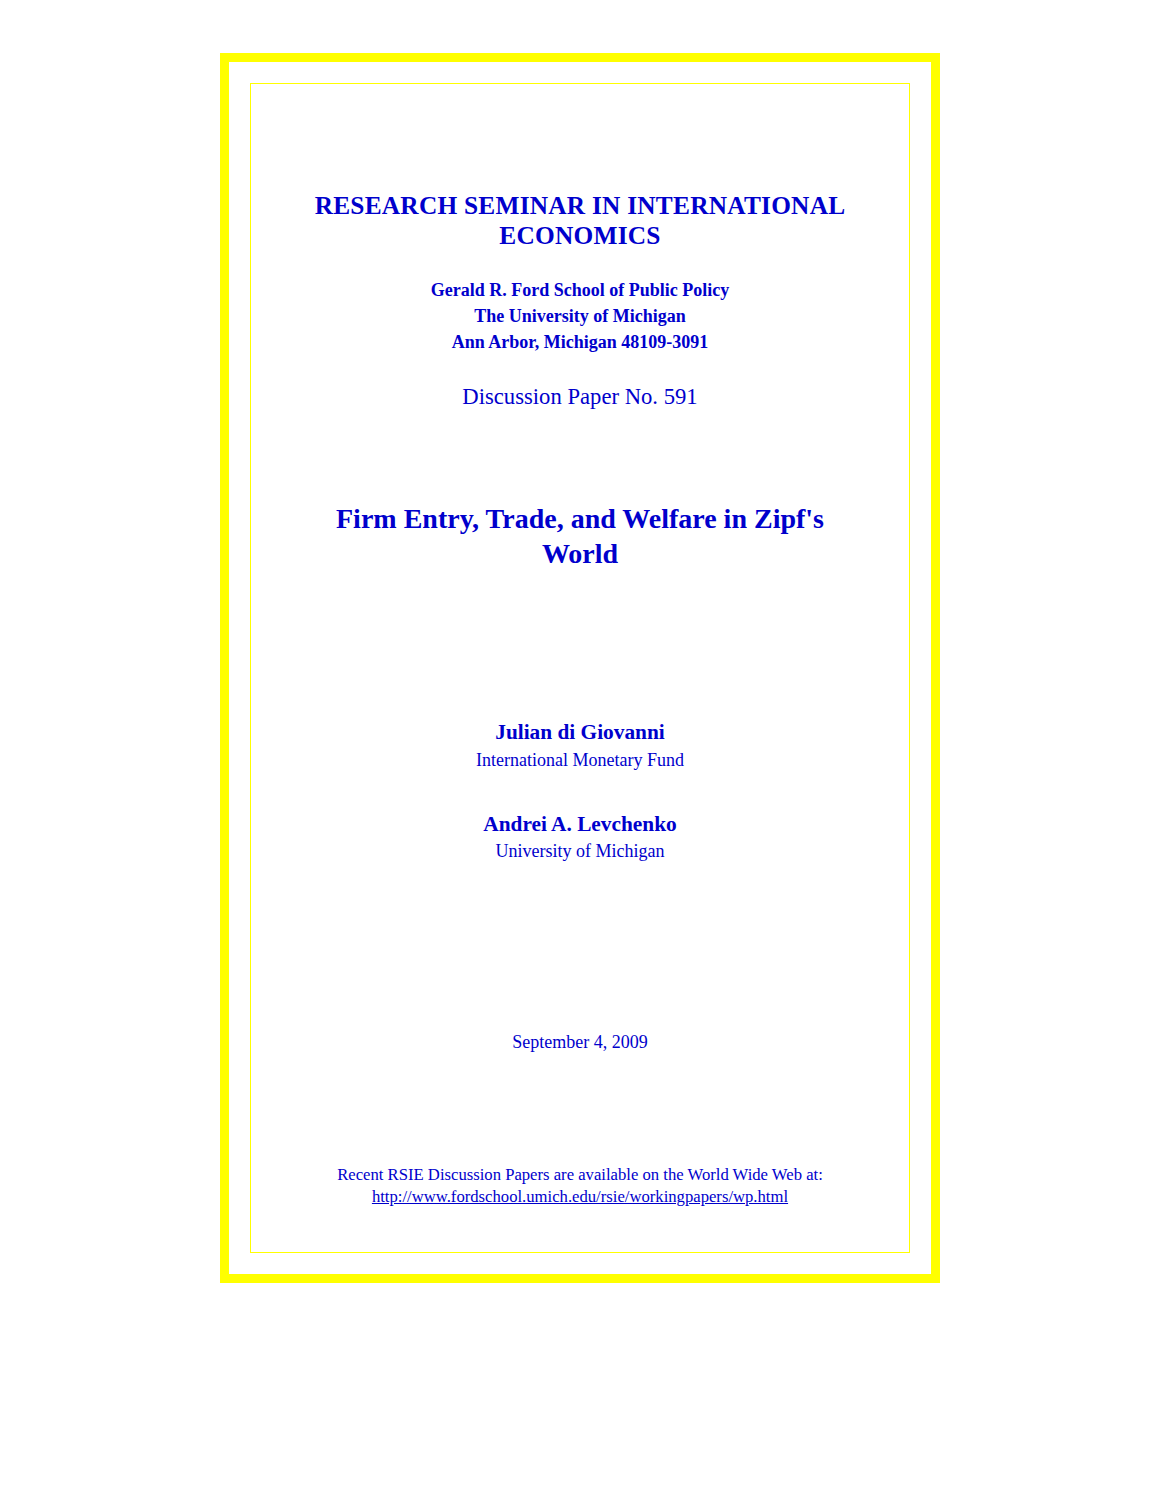RESEARCH SEMINAR IN INTERNATIONAL ECONOMICS
Gerald R. Ford School of Public Policy
The University of Michigan
Ann Arbor, Michigan 48109-3091
Discussion Paper No. 591
Firm Entry, Trade, and Welfare in Zipf's World
Julian di Giovanni
International Monetary Fund
Andrei A. Levchenko
University of Michigan
September 4, 2009
Recent RSIE Discussion Papers are available on the World Wide Web at:
http://www.fordschool.umich.edu/rsie/workingpapers/wp.html